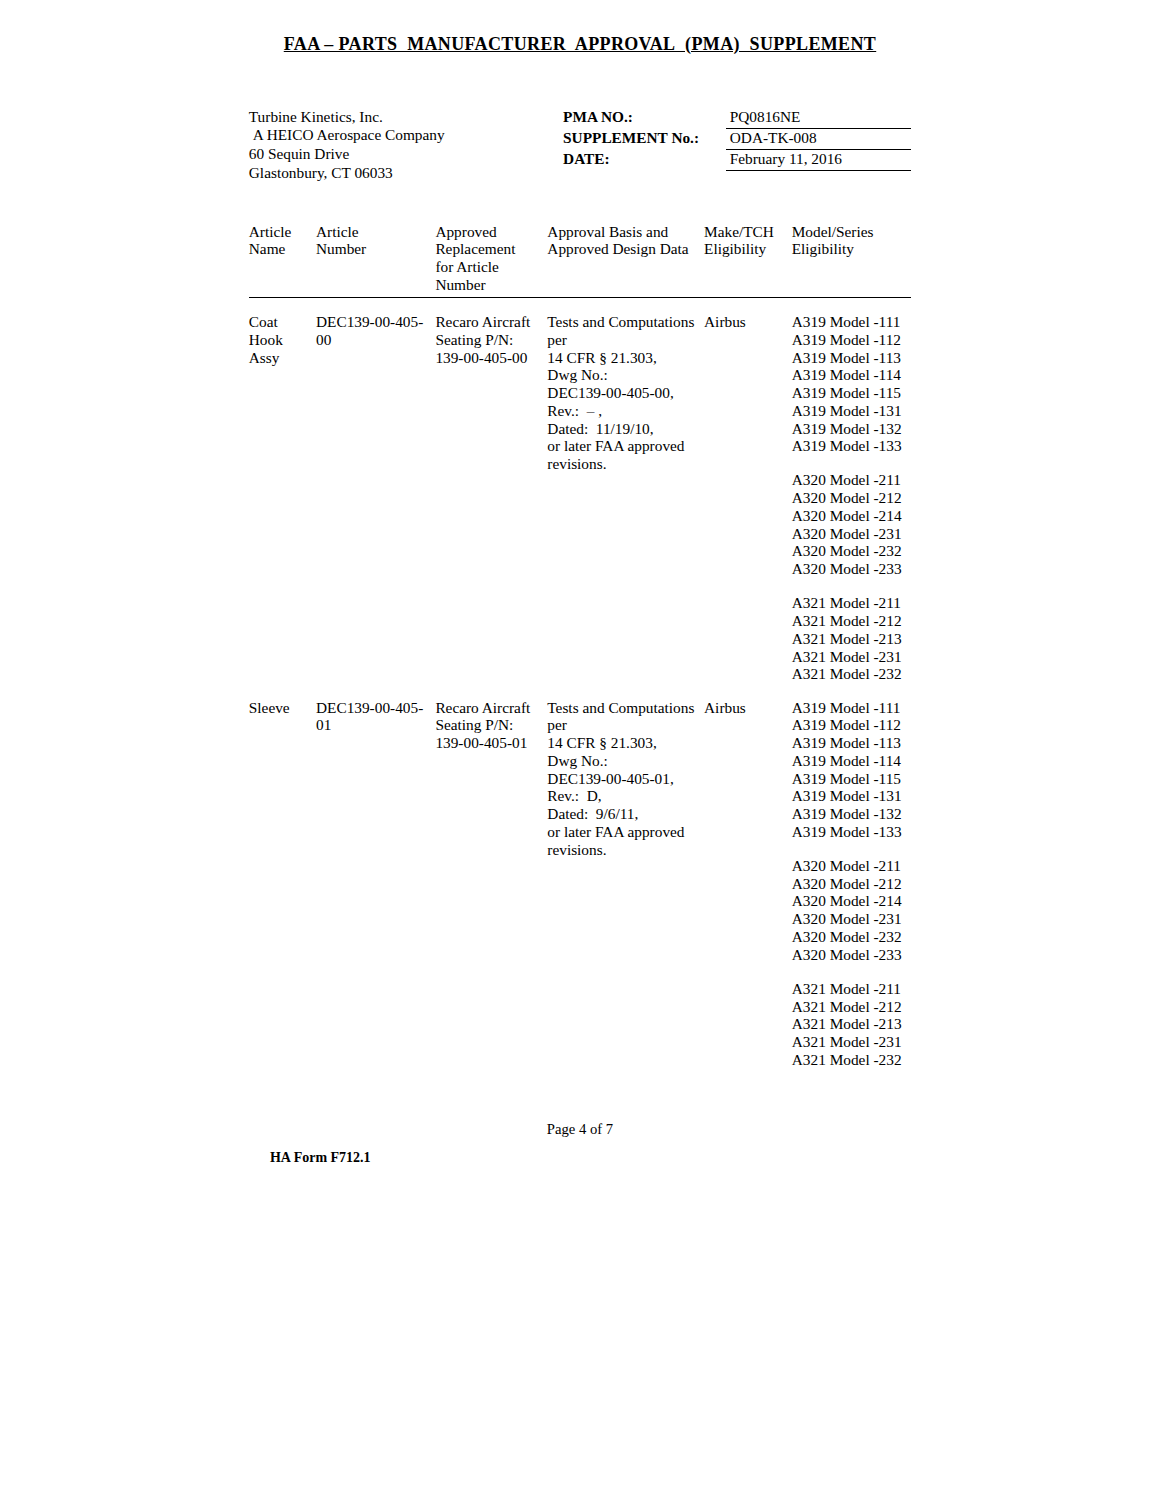FAA – PARTS MANUFACTURER APPROVAL (PMA) SUPPLEMENT
| Turbine Kinetics, Inc. A HEICO Aerospace Company 60 Sequin Drive Glastonbury, CT 06033 | / PMA NO.: / PQ0816NE / / SUPPLEMENT No.: / ODA-TK-008 / / DATE: / February 11, 2016 / |
| Article Name | Article Number | Approved Replacement for Article Number | Approval Basis and Approved Design Data | Make/TCH Eligibility | Model/Series Eligibility |
| --- | --- | --- | --- | --- | --- |
| Coat Hook Assy | DEC139-00-405-00 | Recaro Aircraft Seating P/N: 139-00-405-00 | Tests and Computations per 14 CFR § 21.303, Dwg No.: DEC139-00-405-00, Rev.: – , Dated: 11/19/10, or later FAA approved revisions. | Airbus | A319 Model -111 A319 Model -112 A319 Model -113 A319 Model -114 A319 Model -115 A319 Model -131 A319 Model -132 A319 Model -133 A320 Model -211 A320 Model -212 A320 Model -214 A320 Model -231 A320 Model -232 A320 Model -233 A321 Model -211 A321 Model -212 A321 Model -213 A321 Model -231 A321 Model -232 |
| Sleeve | DEC139-00-405-01 | Recaro Aircraft Seating P/N: 139-00-405-01 | Tests and Computations per 14 CFR § 21.303, Dwg No.: DEC139-00-405-01, Rev.: D, Dated: 9/6/11, or later FAA approved revisions. | Airbus | A319 Model -111 A319 Model -112 A319 Model -113 A319 Model -114 A319 Model -115 A319 Model -131 A319 Model -132 A319 Model -133 A320 Model -211 A320 Model -212 A320 Model -214 A320 Model -231 A320 Model -232 A320 Model -233 A321 Model -211 A321 Model -212 A321 Model -213 A321 Model -231 A321 Model -232 |
Page 4 of 7
HA Form F712.1